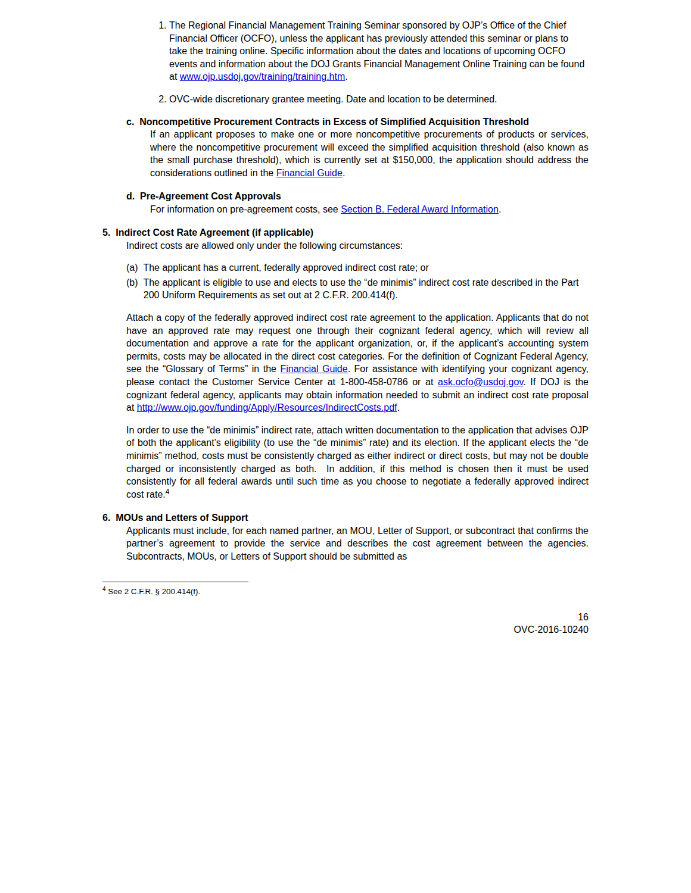The Regional Financial Management Training Seminar sponsored by OJP’s Office of the Chief Financial Officer (OCFO), unless the applicant has previously attended this seminar or plans to take the training online. Specific information about the dates and locations of upcoming OCFO events and information about the DOJ Grants Financial Management Online Training can be found at www.ojp.usdoj.gov/training/training.htm.
OVC-wide discretionary grantee meeting. Date and location to be determined.
c. Noncompetitive Procurement Contracts in Excess of Simplified Acquisition Threshold
If an applicant proposes to make one or more noncompetitive procurements of products or services, where the noncompetitive procurement will exceed the simplified acquisition threshold (also known as the small purchase threshold), which is currently set at $150,000, the application should address the considerations outlined in the Financial Guide.
d. Pre-Agreement Cost Approvals
For information on pre-agreement costs, see Section B. Federal Award Information.
5. Indirect Cost Rate Agreement (if applicable)
Indirect costs are allowed only under the following circumstances:
(a) The applicant has a current, federally approved indirect cost rate; or
(b) The applicant is eligible to use and elects to use the “de minimis” indirect cost rate described in the Part 200 Uniform Requirements as set out at 2 C.F.R. 200.414(f).
Attach a copy of the federally approved indirect cost rate agreement to the application. Applicants that do not have an approved rate may request one through their cognizant federal agency, which will review all documentation and approve a rate for the applicant organization, or, if the applicant’s accounting system permits, costs may be allocated in the direct cost categories. For the definition of Cognizant Federal Agency, see the “Glossary of Terms” in the Financial Guide. For assistance with identifying your cognizant agency, please contact the Customer Service Center at 1-800-458-0786 or at ask.ocfo@usdoj.gov. If DOJ is the cognizant federal agency, applicants may obtain information needed to submit an indirect cost rate proposal at http://www.ojp.gov/funding/Apply/Resources/IndirectCosts.pdf.
In order to use the “de minimis” indirect rate, attach written documentation to the application that advises OJP of both the applicant’s eligibility (to use the “de minimis” rate) and its election. If the applicant elects the “de minimis” method, costs must be consistently charged as either indirect or direct costs, but may not be double charged or inconsistently charged as both. In addition, if this method is chosen then it must be used consistently for all federal awards until such time as you choose to negotiate a federally approved indirect cost rate.4
6. MOUs and Letters of Support
Applicants must include, for each named partner, an MOU, Letter of Support, or subcontract that confirms the partner’s agreement to provide the service and describes the cost agreement between the agencies. Subcontracts, MOUs, or Letters of Support should be submitted as
4 See 2 C.F.R. § 200.414(f).
16
OVC-2016-10240